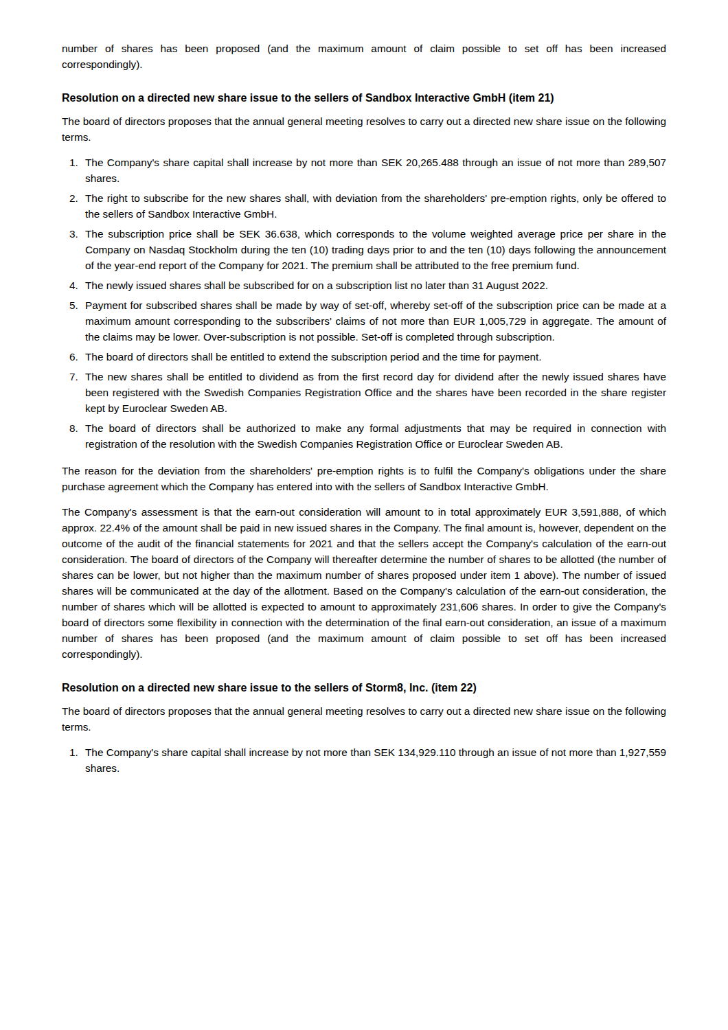number of shares has been proposed (and the maximum amount of claim possible to set off has been increased correspondingly).
Resolution on a directed new share issue to the sellers of Sandbox Interactive GmbH (item 21)
The board of directors proposes that the annual general meeting resolves to carry out a directed new share issue on the following terms.
The Company's share capital shall increase by not more than SEK 20,265.488 through an issue of not more than 289,507 shares.
The right to subscribe for the new shares shall, with deviation from the shareholders' pre-emption rights, only be offered to the sellers of Sandbox Interactive GmbH.
The subscription price shall be SEK 36.638, which corresponds to the volume weighted average price per share in the Company on Nasdaq Stockholm during the ten (10) trading days prior to and the ten (10) days following the announcement of the year-end report of the Company for 2021. The premium shall be attributed to the free premium fund.
The newly issued shares shall be subscribed for on a subscription list no later than 31 August 2022.
Payment for subscribed shares shall be made by way of set-off, whereby set-off of the subscription price can be made at a maximum amount corresponding to the subscribers' claims of not more than EUR 1,005,729 in aggregate. The amount of the claims may be lower. Over-subscription is not possible. Set-off is completed through subscription.
The board of directors shall be entitled to extend the subscription period and the time for payment.
The new shares shall be entitled to dividend as from the first record day for dividend after the newly issued shares have been registered with the Swedish Companies Registration Office and the shares have been recorded in the share register kept by Euroclear Sweden AB.
The board of directors shall be authorized to make any formal adjustments that may be required in connection with registration of the resolution with the Swedish Companies Registration Office or Euroclear Sweden AB.
The reason for the deviation from the shareholders' pre-emption rights is to fulfil the Company's obligations under the share purchase agreement which the Company has entered into with the sellers of Sandbox Interactive GmbH.
The Company's assessment is that the earn-out consideration will amount to in total approximately EUR 3,591,888, of which approx. 22.4% of the amount shall be paid in new issued shares in the Company. The final amount is, however, dependent on the outcome of the audit of the financial statements for 2021 and that the sellers accept the Company's calculation of the earn-out consideration. The board of directors of the Company will thereafter determine the number of shares to be allotted (the number of shares can be lower, but not higher than the maximum number of shares proposed under item 1 above). The number of issued shares will be communicated at the day of the allotment. Based on the Company's calculation of the earn-out consideration, the number of shares which will be allotted is expected to amount to approximately 231,606 shares. In order to give the Company's board of directors some flexibility in connection with the determination of the final earn-out consideration, an issue of a maximum number of shares has been proposed (and the maximum amount of claim possible to set off has been increased correspondingly).
Resolution on a directed new share issue to the sellers of Storm8, Inc. (item 22)
The board of directors proposes that the annual general meeting resolves to carry out a directed new share issue on the following terms.
The Company's share capital shall increase by not more than SEK 134,929.110 through an issue of not more than 1,927,559 shares.